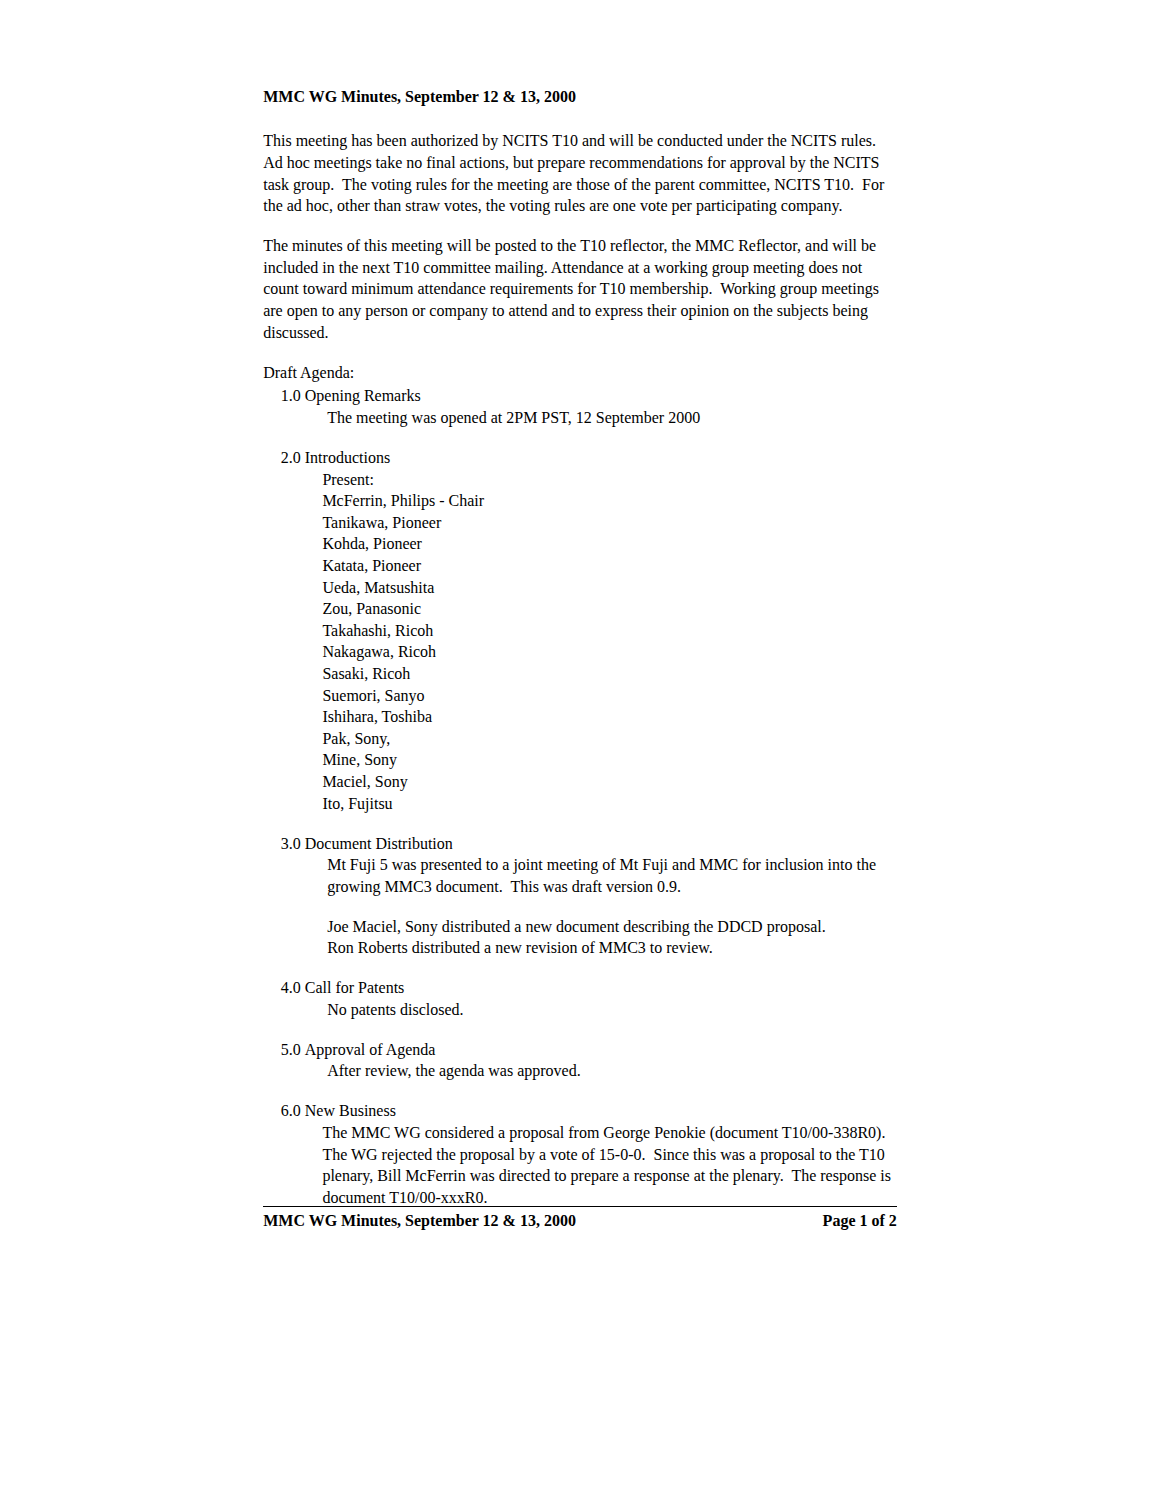MMC WG Minutes, September 12 & 13, 2000
This meeting has been authorized by NCITS T10 and will be conducted under the NCITS rules. Ad hoc meetings take no final actions, but prepare recommendations for approval by the NCITS task group. The voting rules for the meeting are those of the parent committee, NCITS T10. For the ad hoc, other than straw votes, the voting rules are one vote per participating company.
The minutes of this meeting will be posted to the T10 reflector, the MMC Reflector, and will be included in the next T10 committee mailing. Attendance at a working group meeting does not count toward minimum attendance requirements for T10 membership. Working group meetings are open to any person or company to attend and to express their opinion on the subjects being discussed.
Draft Agenda:
1.0 Opening Remarks
The meeting was opened at 2PM PST, 12 September 2000
2.0 Introductions
Present:
McFerrin, Philips - Chair
Tanikawa, Pioneer
Kohda, Pioneer
Katata, Pioneer
Ueda, Matsushita
Zou, Panasonic
Takahashi, Ricoh
Nakagawa, Ricoh
Sasaki, Ricoh
Suemori, Sanyo
Ishihara, Toshiba
Pak, Sony,
Mine, Sony
Maciel, Sony
Ito, Fujitsu
3.0 Document Distribution
Mt Fuji 5 was presented to a joint meeting of Mt Fuji and MMC for inclusion into the growing MMC3 document. This was draft version 0.9.
Joe Maciel, Sony distributed a new document describing the DDCD proposal.
Ron Roberts distributed a new revision of MMC3 to review.
4.0 Call for Patents
No patents disclosed.
5.0 Approval of Agenda
After review, the agenda was approved.
6.0 New Business
The MMC WG considered a proposal from George Penokie (document T10/00-338R0). The WG rejected the proposal by a vote of 15-0-0. Since this was a proposal to the T10 plenary, Bill McFerrin was directed to prepare a response at the plenary. The response is document T10/00-xxxR0.
MMC WG Minutes, September 12 & 13, 2000 Page 1 of 2